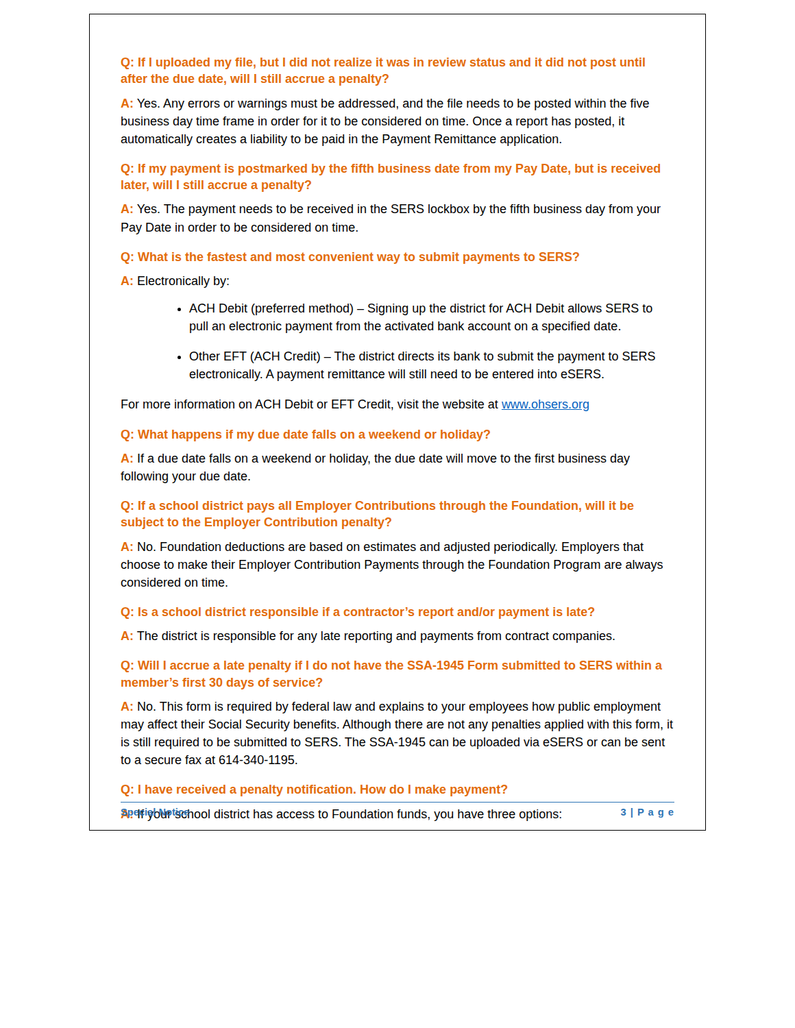Q: If I uploaded my file, but I did not realize it was in review status and it did not post until after the due date, will I still accrue a penalty?
A: Yes. Any errors or warnings must be addressed, and the file needs to be posted within the five business day time frame in order for it to be considered on time. Once a report has posted, it automatically creates a liability to be paid in the Payment Remittance application.
Q: If my payment is postmarked by the fifth business date from my Pay Date, but is received later, will I still accrue a penalty?
A: Yes. The payment needs to be received in the SERS lockbox by the fifth business day from your Pay Date in order to be considered on time.
Q: What is the fastest and most convenient way to submit payments to SERS?
A: Electronically by:
ACH Debit (preferred method) – Signing up the district for ACH Debit allows SERS to pull an electronic payment from the activated bank account on a specified date.
Other EFT (ACH Credit) – The district directs its bank to submit the payment to SERS electronically. A payment remittance will still need to be entered into eSERS.
For more information on ACH Debit or EFT Credit, visit the website at www.ohsers.org
Q: What happens if my due date falls on a weekend or holiday?
A: If a due date falls on a weekend or holiday, the due date will move to the first business day following your due date.
Q: If a school district pays all Employer Contributions through the Foundation, will it be subject to the Employer Contribution penalty?
A: No. Foundation deductions are based on estimates and adjusted periodically. Employers that choose to make their Employer Contribution Payments through the Foundation Program are always considered on time.
Q: Is a school district responsible if a contractor’s report and/or payment is late?
A: The district is responsible for any late reporting and payments from contract companies.
Q: Will I accrue a late penalty if I do not have the SSA-1945 Form submitted to SERS within a member’s first 30 days of service?
A: No. This form is required by federal law and explains to your employees how public employment may affect their Social Security benefits. Although there are not any penalties applied with this form, it is still required to be submitted to SERS. The SSA-1945 can be uploaded via eSERS or can be sent to a secure fax at 614-340-1195.
Q: I have received a penalty notification. How do I make payment?
A: If your school district has access to Foundation funds, you have three options:
Special Notice 3 | P a g e